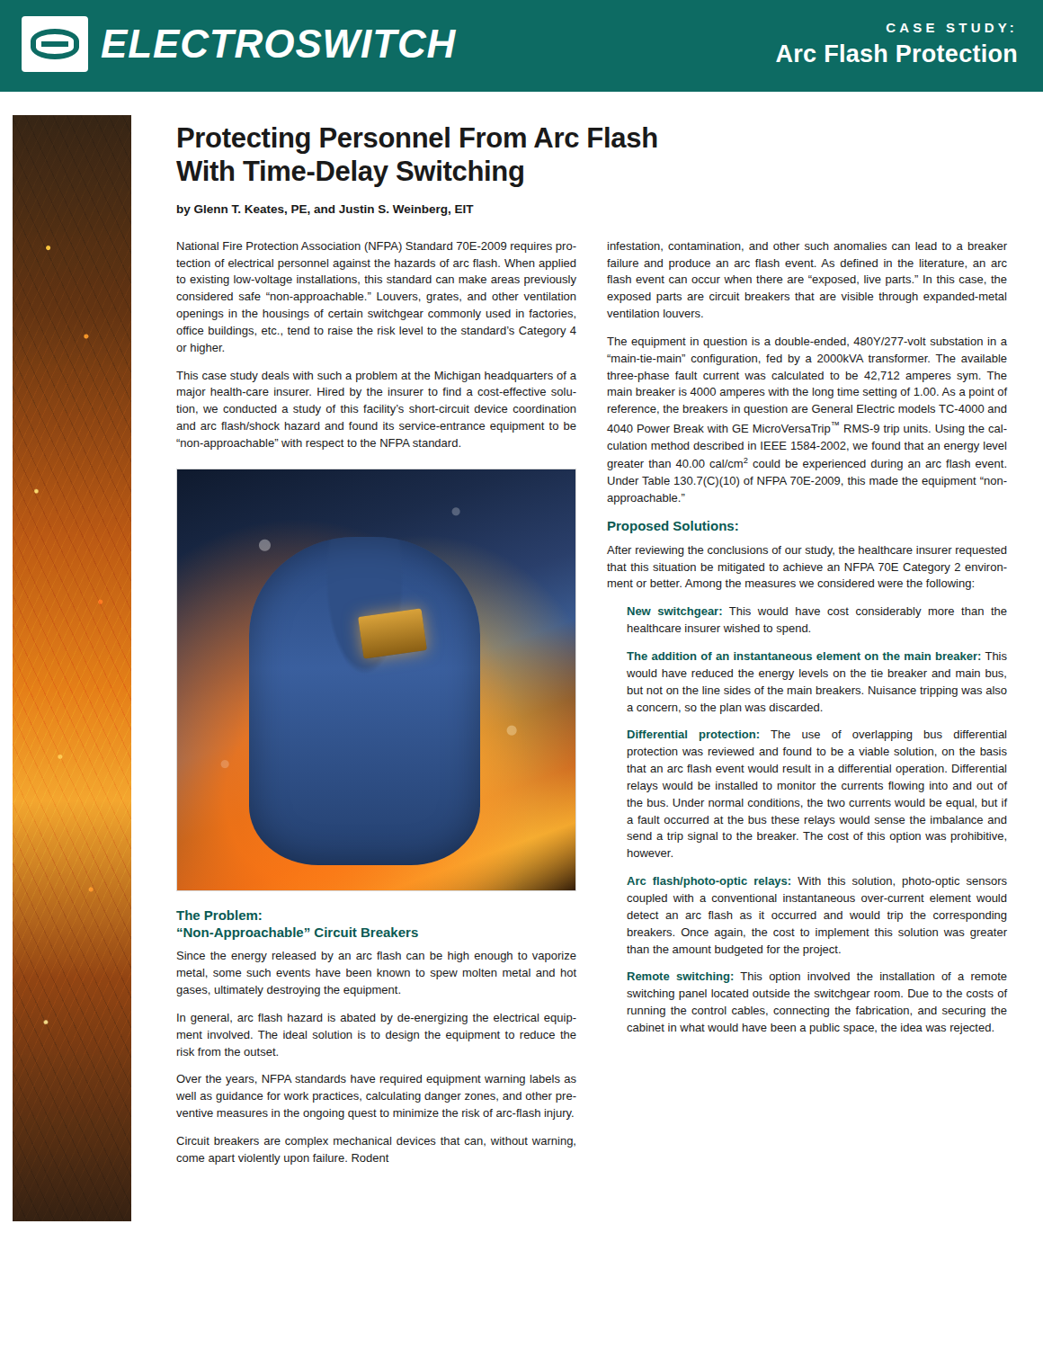ELECTROSWITCH
Case Study:
Arc Flash Protection
Protecting Personnel From Arc Flash
With Time-Delay Switching
by Glenn T. Keates, PE, and Justin S. Weinberg, EIT
National Fire Protection Association (NFPA) Standard 70E-2009 requires protection of electrical personnel against the hazards of arc flash. When applied to existing low-voltage installations, this standard can make areas previously considered safe “non-approachable.” Louvers, grates, and other ventilation openings in the housings of certain switchgear commonly used in factories, office buildings, etc., tend to raise the risk level to the standard’s Category 4 or higher.
This case study deals with such a problem at the Michigan headquarters of a major health-care insurer. Hired by the insurer to find a cost-effective solution, we conducted a study of this facility’s short-circuit device coordination and arc flash/shock hazard and found its service-entrance equipment to be “non-approachable” with respect to the NFPA standard.
The Problem:
“Non-Approachable” Circuit Breakers
Since the energy released by an arc flash can be high enough to vaporize metal, some such events have been known to spew molten metal and hot gases, ultimately destroying the equipment.
In general, arc flash hazard is abated by de-energizing the electrical equipment involved. The ideal solution is to design the equipment to reduce the risk from the outset.
Over the years, NFPA standards have required equipment warning labels as well as guidance for work practices, calculating danger zones, and other preventive measures in the ongoing quest to minimize the risk of arc-flash injury.
Circuit breakers are complex mechanical devices that can, without warning, come apart violently upon failure. Rodent
infestation, contamination, and other such anomalies can lead to a breaker failure and produce an arc flash event. As defined in the literature, an arc flash event can occur when there are “exposed, live parts.” In this case, the exposed parts are circuit breakers that are visible through expanded-metal ventilation louvers.
The equipment in question is a double-ended, 480Y/277-volt substation in a “main-tie-main” configuration, fed by a 2000kVA transformer. The available three-phase fault current was calculated to be 42,712 amperes sym. The main breaker is 4000 amperes with the long time setting of 1.00. As a point of reference, the breakers in question are General Electric models TC-4000 and 4040 Power Break with GE MicroVersaTrip™ RMS-9 trip units. Using the calculation method described in IEEE 1584-2002, we found that an energy level greater than 40.00 cal/cm2 could be experienced during an arc flash event. Under Table 130.7(C)(10) of NFPA 70E-2009, this made the equipment “non-approachable.”
Proposed Solutions:
After reviewing the conclusions of our study, the healthcare insurer requested that this situation be mitigated to achieve an NFPA 70E Category 2 environment or better. Among the measures we considered were the following:
New switchgear: This would have cost considerably more than the healthcare insurer wished to spend.
The addition of an instantaneous element on the main breaker: This would have reduced the energy levels on the tie breaker and main bus, but not on the line sides of the main breakers. Nuisance tripping was also a concern, so the plan was discarded.
Differential protection: The use of overlapping bus differential protection was reviewed and found to be a viable solution, on the basis that an arc flash event would result in a differential operation. Differential relays would be installed to monitor the currents flowing into and out of the bus. Under normal conditions, the two currents would be equal, but if a fault occurred at the bus these relays would sense the imbalance and send a trip signal to the breaker. The cost of this option was prohibitive, however.
Arc flash/photo-optic relays: With this solution, photo-optic sensors coupled with a conventional instantaneous over-current element would detect an arc flash as it occurred and would trip the corresponding breakers. Once again, the cost to implement this solution was greater than the amount budgeted for the project.
Remote switching: This option involved the installation of a remote switching panel located outside the switchgear room. Due to the costs of running the control cables, connecting the fabrication, and securing the cabinet in what would have been a public space, the idea was rejected.